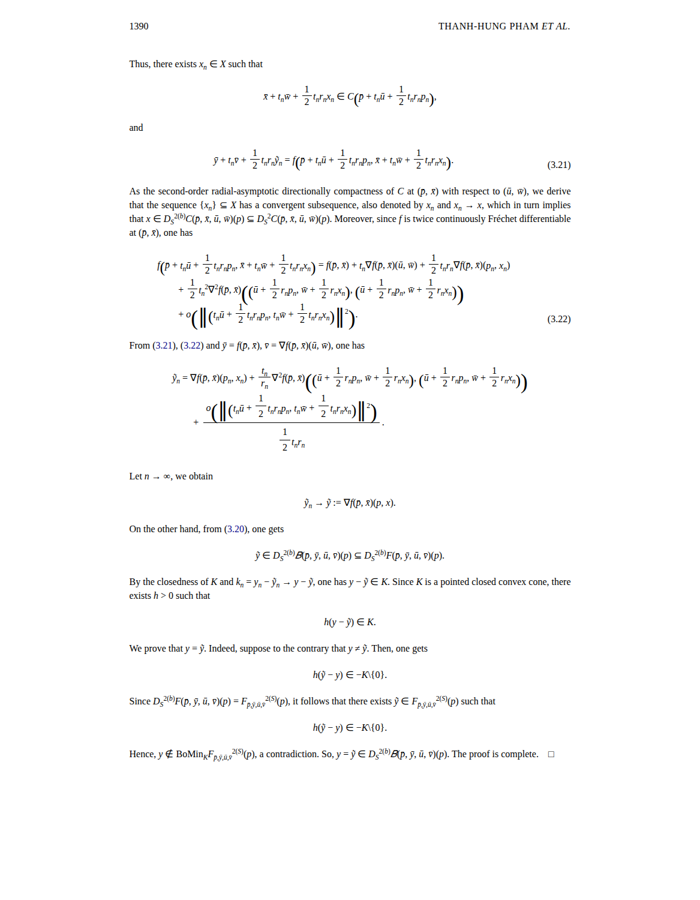1390 THANH-HUNG PHAM ET AL.
Thus, there exists xn ∈ X such that
x̄ + tnw̄ + 12 tnrnxn ∈ C(p̄ + tnū + 12 tnrnpn),
and
ȳ + tnv̄ + 12 tnrnỹn = f(p̄ + tnū + 12 tnrnpn, x̄ + tnw̄ + 12 tnrnxn).
(3.21)
As the second-order radial-asymptotic directionally compactness of C at (p̄, x̄) with respect to (ū, w̄), we derive that the sequence {xn} ⊆ X has a convergent subsequence, also denoted by xn and xn → x, which in turn implies that x ∈ DS2(b)C(p̄, x̄, ū, w̄)(p) ⊆ DS2C(p̄, x̄, ū, w̄)(p). Moreover, since f is twice continuously Fréchet differentiable at (p̄, x̄), one has
f(p̄ + tnū + 12 tnrnpn, x̄ + tnw̄ + 12 tnrnxn) = f(p̄, x̄) + tn∇f(p̄, x̄)(ū, w̄) + 12 tnrn∇f(p̄, x̄)(pn, xn) + 12 tn2∇2f(p̄, x̄)((ū + 12 rnpn, w̄ + 12 rnxn), (ū + 12 rnpn, w̄ + 12 rnxn)) + o(∥(tnū + 12 tnrnpn, tnw̄ + 12 tnrnxn)∥2).
(3.22)
From (3.21), (3.22) and ȳ = f(p̄, x̄), v̄ = ∇f(p̄, x̄)(ū, w̄), one has
ỹn = ∇f(p̄, x̄)(pn, xn) + tn rn∇2f(p̄, x̄)((ū + 12 rnpn, w̄ + 12 rnxn), (ū + 12 rnpn, w̄ + 12 rnxn)) + o(∥(tnū + 12 tnrnpn, tnw̄ + 12 tnrnxn)∥2) 12 tnrn.
Let n → ∞, we obtain
ỹn → ỹ := ∇f(p̄, x̄)(p, x).
On the other hand, from (3.20), one gets
ỹ ∈ DS2(b)𝐵(p̄, ȳ, ū, v̄)(p) ⊆ DS2(b)F(p̄, ȳ, ū, v̄)(p).
By the closedness of K and kn = yn − ỹn → y − ỹ, one has y − ỹ ∈ K. Since K is a pointed closed convex cone, there exists h > 0 such that
h(y − ỹ) ∈ K.
We prove that y = ỹ. Indeed, suppose to the contrary that y ≠ ỹ. Then, one gets
h(ỹ − y) ∈ −K\{0}.
Since DS2(b)F(p̄, ȳ, ū, v̄)(p) = Fp̄,ȳ,ū,v̄2(S)(p), it follows that there exists ỹ ∈ Fp̄,ȳ,ū,v̄2(S)(p) such that
h(ỹ − y) ∈ −K\{0}.
Hence, y ∉ BoMinKFp̄,ȳ,ū,v̄2(S)(p), a contradiction. So, y = ỹ ∈ DS2(b)𝐵(p̄, ȳ, ū, v̄)(p). The proof is complete. □